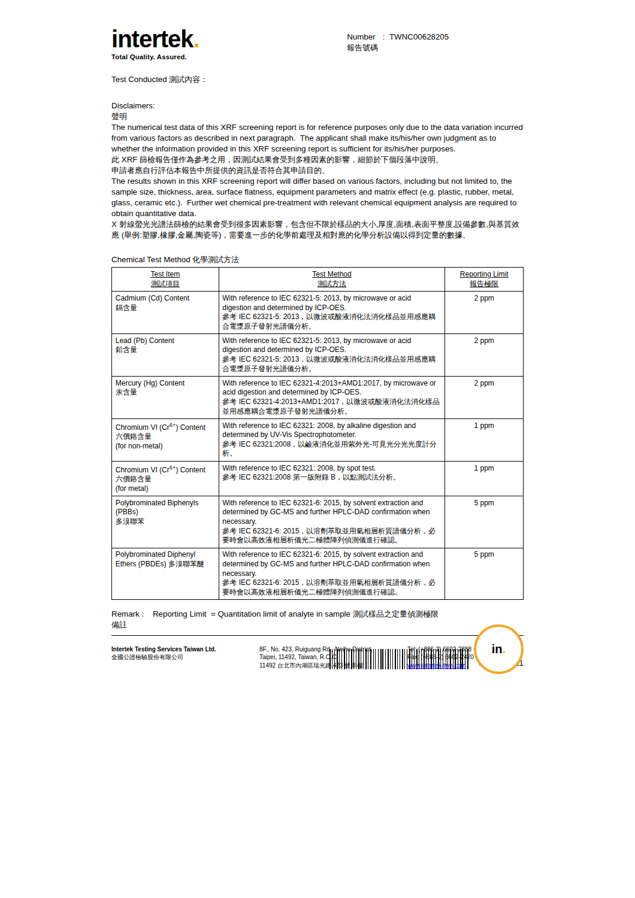intertek.
Total Quality. Assured.
| Number | : | TWNC00628205 |
| 報告號碼 | | |
Test Conducted 測試內容：
Disclaimers:
聲明
The numerical test data of this XRF screening report is for reference purposes only due to the data variation incurred from various factors as described in next paragraph. The applicant shall make its/his/her own judgment as to whether the information provided in this XRF screening report is sufficient for its/his/her purposes.
此 XRF 篩檢報告僅作為參考之用，因測試結果會受到多種因素的影響，細節於下個段落中說明。
申請者應自行評估本報告中所提供的資訊是否符合其申請目的。
The results shown in this XRF screening report will differ based on various factors, including but not limited to, the sample size, thickness, area, surface flatness, equipment parameters and matrix effect (e.g. plastic, rubber, metal, glass, ceramic etc.). Further wet chemical pre-treatment with relevant chemical equipment analysis are required to obtain quantitative data.
X 射線螢光光譜法篩檢的結果會受到很多因素影響，包含但不限於樣品的大小,厚度,面積,表面平整度,設備參數,與基質效應 (舉例:塑膠,橡膠,金屬,陶瓷等)，需要進一步的化學前處理及相對應的化學分析設備以得到定量的數據。
Chemical Test Method 化學測試方法
| Test Item 測試項目 | Test Method 測試方法 | Reporting Limit 報告極限 |
| --- | --- | --- |
| Cadmium (Cd) Content 鎘含量 | With reference to IEC 62321-5: 2013, by microwave or acid digestion and determined by ICP-OES. 參考 IEC 62321-5: 2013，以微波或酸液消化法消化樣品並用感應耦合電漿原子發射光譜儀分析。 | 2 ppm |
| Lead (Pb) Content 鉛含量 | With reference to IEC 62321-5: 2013, by microwave or acid digestion and determined by ICP-OES. 參考 IEC 62321-5: 2013，以微波或酸液消化法消化樣品並用感應耦合電漿原子發射光譜儀分析。 | 2 ppm |
| Mercury (Hg) Content 汞含量 | With reference to IEC 62321-4:2013+AMD1:2017, by microwave or acid digestion and determined by ICP-OES. 參考 IEC 62321-4:2013+AMD1:2017，以微波或酸液消化法消化樣品並用感應耦合電漿原子發射光譜儀分析。 | 2 ppm |
| Chromium VI (Cr 6+ ) Content 六價鉻含量 (for non-metal) | With reference to IEC 62321: 2008, by alkaline digestion and determined by UV-Vis Spectrophotometer. 參考 IEC 62321:2008，以鹼液消化並用紫外光-可見光分光光度計分析。 | 1 ppm |
| Chromium VI (Cr 6+ ) Content 六價鉻含量 (for metal) | With reference to IEC 62321: 2008, by spot test. 參考 IEC 62321:2008 第一版附錄 B，以點測試法分析。 | 1 ppm |
| Polybrominated Biphenyls (PBBs) 多溴聯苯 | With reference to IEC 62321-6: 2015, by solvent extraction and determined by GC-MS and further HPLC-DAD confirmation when necessary. 參考 IEC 62321-6: 2015，以溶劑萃取並用氣相層析質譜儀分析，必要時會以高效液相層析儀光二極體陣列偵測儀進行確認。 | 5 ppm |
| Polybrominated Diphenyl Ethers (PBDEs) 多溴聯苯醚 | With reference to IEC 62321-6: 2015, by solvent extraction and determined by GC-MS and further HPLC-DAD confirmation when necessary. 參考 IEC 62321-6: 2015，以溶劑萃取並用氣相層析質譜儀分析，必要時會以高效液相層析儀光二極體陣列偵測儀進行確認。 | 5 ppm |
Remark : Reporting Limit = Quantitation limit of analyte in sample 測試樣品之定量偵測極限
備註
Page 9 of 11
Intertek Testing Services Taiwan Ltd.
全國公證檢驗股份有限公司
8F., No. 423, Ruiguang Rd., Neihu District,
Taipei, 11492, Taiwan, R.O.C.
11492 台北市內湖區瑞光路 423 號 8 樓
Tel: (+886-2) 6602-2888 · 2797-8885
Fax: (+886-2) 6602-2420
www.intertek-twn.com
in.